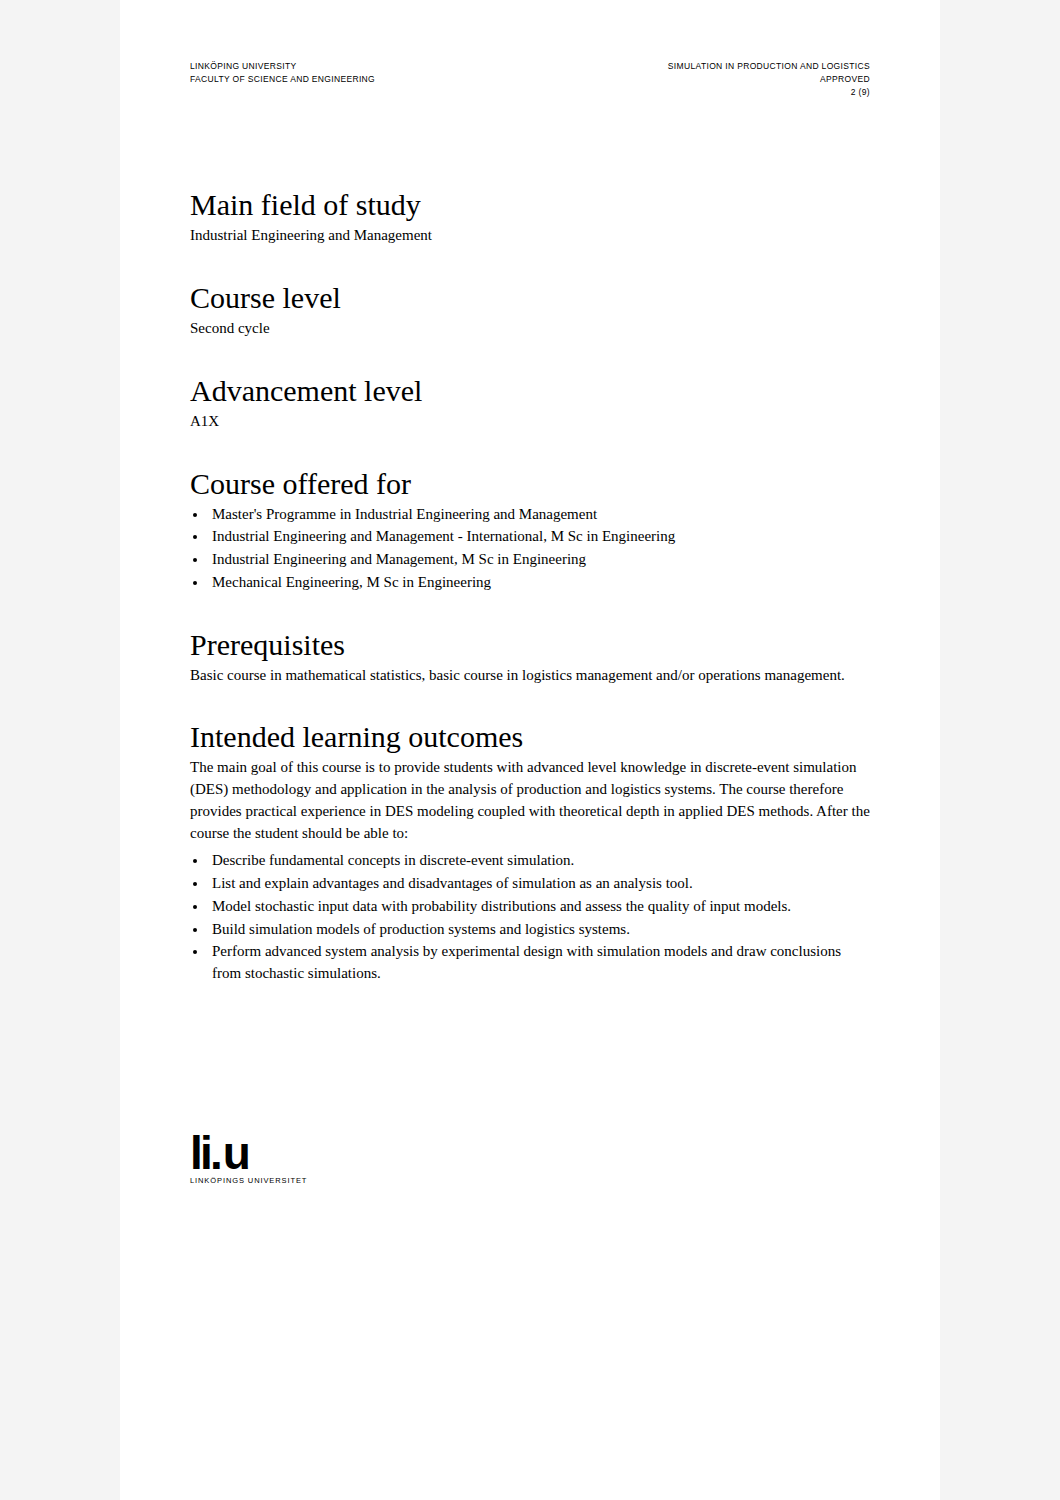LINKÖPING UNIVERSITY
FACULTY OF SCIENCE AND ENGINEERING
SIMULATION IN PRODUCTION AND LOGISTICS
APPROVED
2 (9)
Main field of study
Industrial Engineering and Management
Course level
Second cycle
Advancement level
A1X
Course offered for
Master's Programme in Industrial Engineering and Management
Industrial Engineering and Management - International, M Sc in Engineering
Industrial Engineering and Management, M Sc in Engineering
Mechanical Engineering, M Sc in Engineering
Prerequisites
Basic course in mathematical statistics, basic course in logistics management and/or operations management.
Intended learning outcomes
The main goal of this course is to provide students with advanced level knowledge in discrete-event simulation (DES) methodology and application in the analysis of production and logistics systems. The course therefore provides practical experience in DES modeling coupled with theoretical depth in applied DES methods. After the course the student should be able to:
Describe fundamental concepts in discrete-event simulation.
List and explain advantages and disadvantages of simulation as an analysis tool.
Model stochastic input data with probability distributions and assess the quality of input models.
Build simulation models of production systems and logistics systems.
Perform advanced system analysis by experimental design with simulation models and draw conclusions from stochastic simulations.
li. u
LINKÖPINGS UNIVERSITET